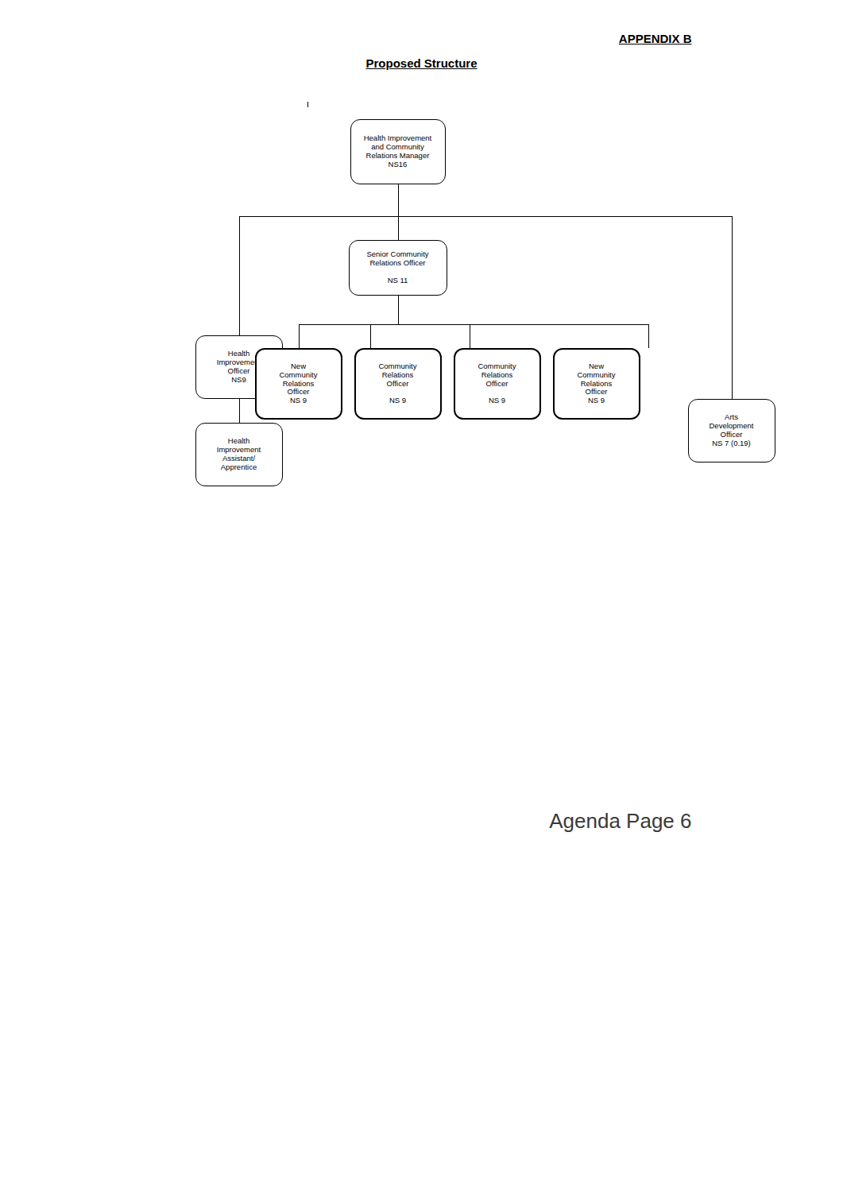APPENDIX B
Proposed Structure
Health Improvement
and Community
Relations Manager
NS16
Senior Community
Relations Officer
NS 11
Health
Improvement
Officer
NS9
Health
Improvement
Assistant/
Apprentice
New
Community
Relations
Officer
NS 9
Community
Relations
Officer
NS 9
Community
Relations
Officer
NS 9
New
Community
Relations
Officer
NS 9
Arts
Development
Officer
NS 7 (0.19)
Agenda Page 6